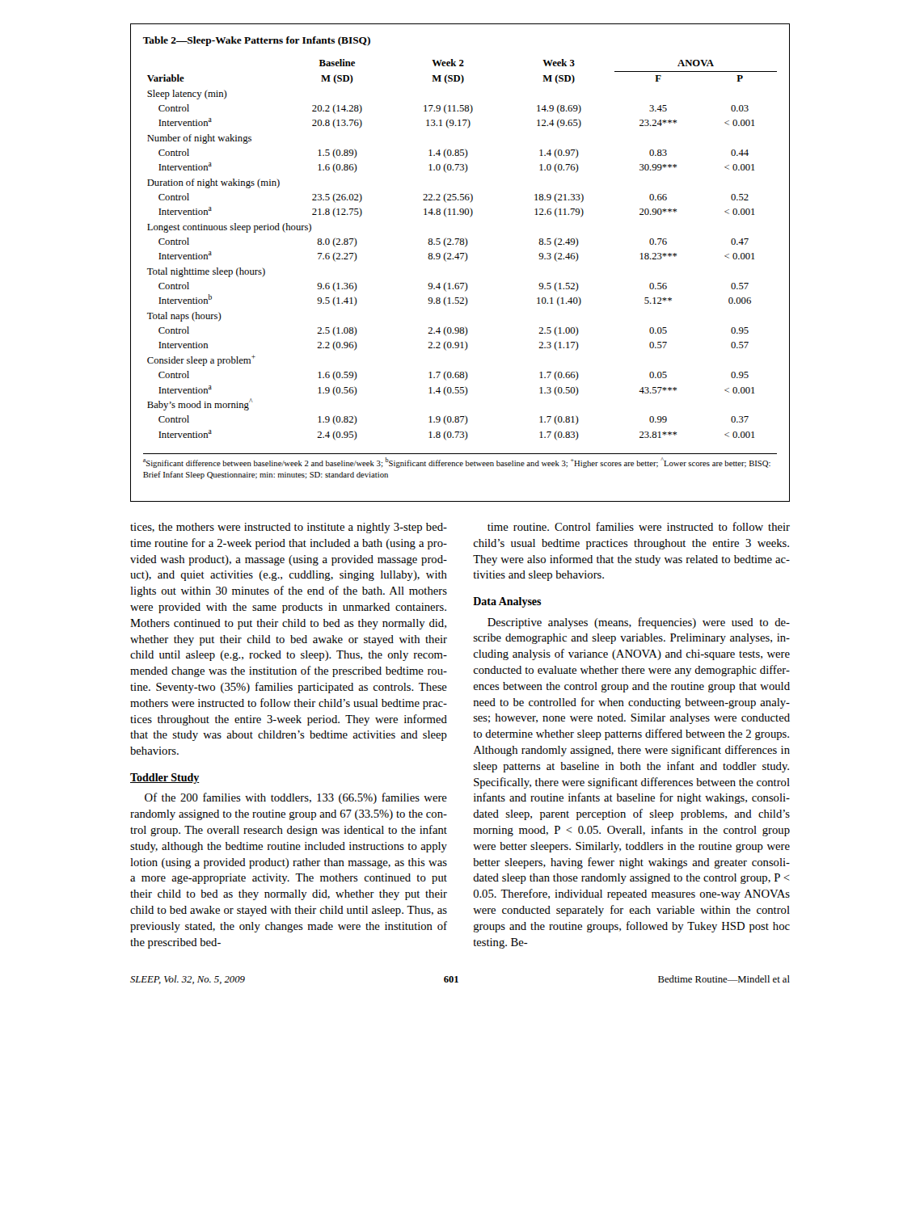Table 2—Sleep-Wake Patterns for Infants (BISQ)
| | Baseline | Week 2 | Week 3 | ANOVA |
| --- | --- | --- | --- | --- |
| Variable | M (SD) | M (SD) | M (SD) | F | P |
| Sleep latency (min) |
| Control | 20.2 (14.28) | 17.9 (11.58) | 14.9 (8.69) | 3.45 | 0.03 |
| Intervention a | 20.8 (13.76) | 13.1 (9.17) | 12.4 (9.65) | 23.24*** | < 0.001 |
| Number of night wakings |
| Control | 1.5 (0.89) | 1.4 (0.85) | 1.4 (0.97) | 0.83 | 0.44 |
| Intervention a | 1.6 (0.86) | 1.0 (0.73) | 1.0 (0.76) | 30.99*** | < 0.001 |
| Duration of night wakings (min) |
| Control | 23.5 (26.02) | 22.2 (25.56) | 18.9 (21.33) | 0.66 | 0.52 |
| Intervention a | 21.8 (12.75) | 14.8 (11.90) | 12.6 (11.79) | 20.90*** | < 0.001 |
| Longest continuous sleep period (hours) |
| Control | 8.0 (2.87) | 8.5 (2.78) | 8.5 (2.49) | 0.76 | 0.47 |
| Intervention a | 7.6 (2.27) | 8.9 (2.47) | 9.3 (2.46) | 18.23*** | < 0.001 |
| Total nighttime sleep (hours) |
| Control | 9.6 (1.36) | 9.4 (1.67) | 9.5 (1.52) | 0.56 | 0.57 |
| Intervention b | 9.5 (1.41) | 9.8 (1.52) | 10.1 (1.40) | 5.12** | 0.006 |
| Total naps (hours) |
| Control | 2.5 (1.08) | 2.4 (0.98) | 2.5 (1.00) | 0.05 | 0.95 |
| Intervention | 2.2 (0.96) | 2.2 (0.91) | 2.3 (1.17) | 0.57 | 0.57 |
| Consider sleep a problem + |
| Control | 1.6 (0.59) | 1.7 (0.68) | 1.7 (0.66) | 0.05 | 0.95 |
| Intervention a | 1.9 (0.56) | 1.4 (0.55) | 1.3 (0.50) | 43.57*** | < 0.001 |
| Baby’s mood in morning ^ |
| Control | 1.9 (0.82) | 1.9 (0.87) | 1.7 (0.81) | 0.99 | 0.37 |
| Intervention a | 2.4 (0.95) | 1.8 (0.73) | 1.7 (0.83) | 23.81*** | < 0.001 |
aSignificant difference between baseline/week 2 and baseline/week 3; bSignificant difference between baseline and week 3; +Higher scores are better; ^Lower scores are better; BISQ: Brief Infant Sleep Questionnaire; min: minutes; SD: standard deviation
tices, the mothers were instructed to institute a nightly 3-step bedtime routine for a 2-week period that included a bath (using a provided wash product), a massage (using a provided massage product), and quiet activities (e.g., cuddling, singing lullaby), with lights out within 30 minutes of the end of the bath. All mothers were provided with the same products in unmarked containers. Mothers continued to put their child to bed as they normally did, whether they put their child to bed awake or stayed with their child until asleep (e.g., rocked to sleep). Thus, the only recommended change was the institution of the prescribed bedtime routine. Seventy-two (35%) families participated as controls. These mothers were instructed to follow their child’s usual bedtime practices throughout the entire 3-week period. They were informed that the study was about children’s bedtime activities and sleep behaviors.
Toddler Study
Of the 200 families with toddlers, 133 (66.5%) families were randomly assigned to the routine group and 67 (33.5%) to the control group. The overall research design was identical to the infant study, although the bedtime routine included instructions to apply lotion (using a provided product) rather than massage, as this was a more age-appropriate activity. The mothers continued to put their child to bed as they normally did, whether they put their child to bed awake or stayed with their child until asleep. Thus, as previously stated, the only changes made were the institution of the prescribed bed-
time routine. Control families were instructed to follow their child’s usual bedtime practices throughout the entire 3 weeks. They were also informed that the study was related to bedtime activities and sleep behaviors.
Data Analyses
Descriptive analyses (means, frequencies) were used to describe demographic and sleep variables. Preliminary analyses, including analysis of variance (ANOVA) and chi-square tests, were conducted to evaluate whether there were any demographic differences between the control group and the routine group that would need to be controlled for when conducting between-group analyses; however, none were noted. Similar analyses were conducted to determine whether sleep patterns differed between the 2 groups. Although randomly assigned, there were significant differences in sleep patterns at baseline in both the infant and toddler study. Specifically, there were significant differences between the control infants and routine infants at baseline for night wakings, consolidated sleep, parent perception of sleep problems, and child’s morning mood, P < 0.05. Overall, infants in the control group were better sleepers. Similarly, toddlers in the routine group were better sleepers, having fewer night wakings and greater consolidated sleep than those randomly assigned to the control group, P < 0.05. Therefore, individual repeated measures one-way ANOVAs were conducted separately for each variable within the control groups and the routine groups, followed by Tukey HSD post hoc testing. Be-
SLEEP, Vol. 32, No. 5, 2009 601 Bedtime Routine—Mindell et al